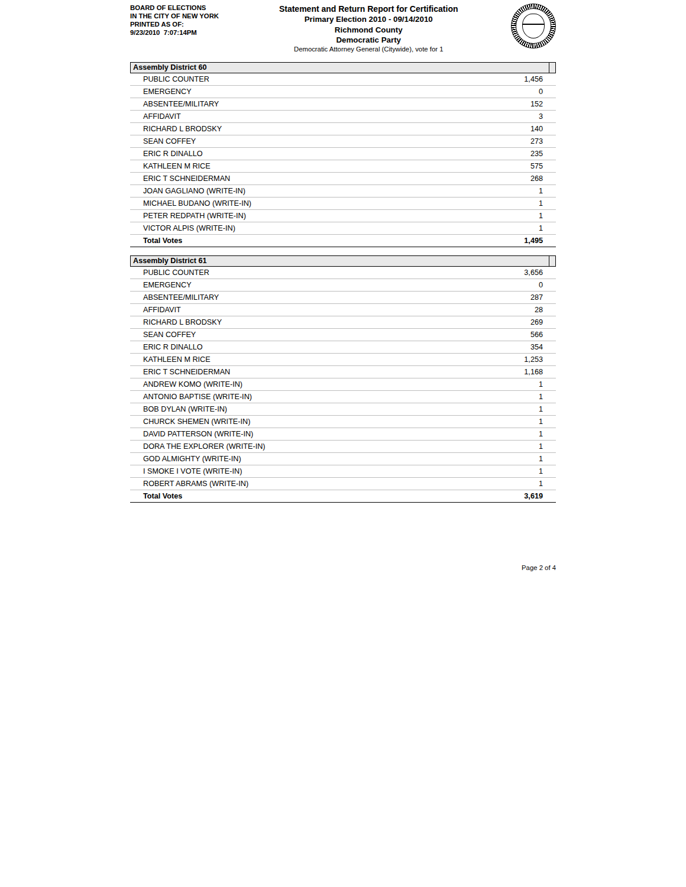BOARD OF ELECTIONS
IN THE CITY OF NEW YORK
PRINTED AS OF:
9/23/2010 7:07:14PM
Statement and Return Report for Certification
Primary Election 2010 - 09/14/2010
Richmond County
Democratic Party
Democratic Attorney General (Citywide), vote for 1
Assembly District 60
| PUBLIC COUNTER | 1,456 |
| EMERGENCY | 0 |
| ABSENTEE/MILITARY | 152 |
| AFFIDAVIT | 3 |
| RICHARD L BRODSKY | 140 |
| SEAN COFFEY | 273 |
| ERIC R DINALLO | 235 |
| KATHLEEN M RICE | 575 |
| ERIC T SCHNEIDERMAN | 268 |
| JOAN GAGLIANO (WRITE-IN) | 1 |
| MICHAEL BUDANO (WRITE-IN) | 1 |
| PETER REDPATH (WRITE-IN) | 1 |
| VICTOR ALPIS (WRITE-IN) | 1 |
| Total Votes | 1,495 |
Assembly District 61
| PUBLIC COUNTER | 3,656 |
| EMERGENCY | 0 |
| ABSENTEE/MILITARY | 287 |
| AFFIDAVIT | 28 |
| RICHARD L BRODSKY | 269 |
| SEAN COFFEY | 566 |
| ERIC R DINALLO | 354 |
| KATHLEEN M RICE | 1,253 |
| ERIC T SCHNEIDERMAN | 1,168 |
| ANDREW KOMO (WRITE-IN) | 1 |
| ANTONIO BAPTISE (WRITE-IN) | 1 |
| BOB DYLAN (WRITE-IN) | 1 |
| CHURCK SHEMEN (WRITE-IN) | 1 |
| DAVID PATTERSON (WRITE-IN) | 1 |
| DORA THE EXPLORER (WRITE-IN) | 1 |
| GOD ALMIGHTY (WRITE-IN) | 1 |
| I SMOKE I VOTE (WRITE-IN) | 1 |
| ROBERT ABRAMS (WRITE-IN) | 1 |
| Total Votes | 3,619 |
Page 2 of 4